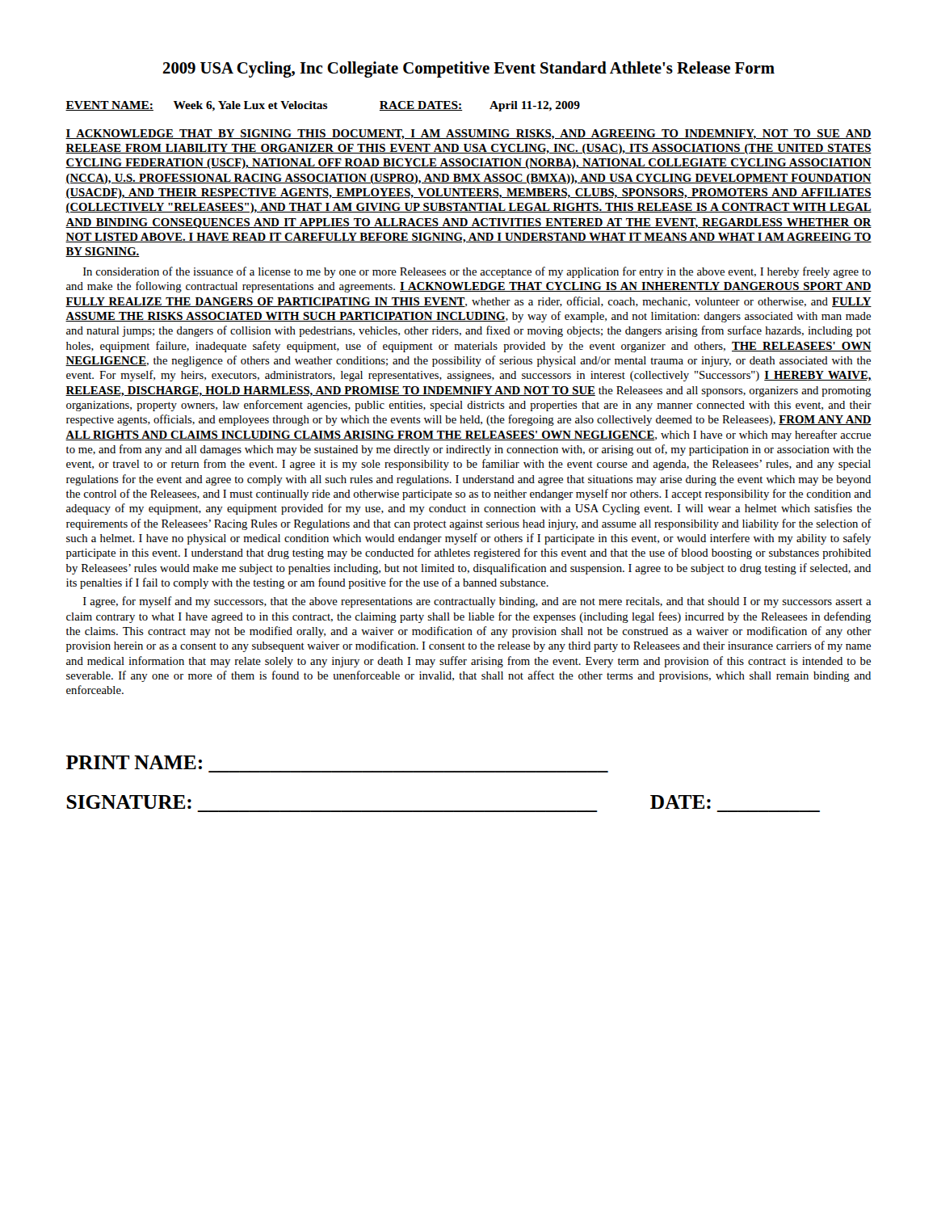2009 USA Cycling, Inc Collegiate Competitive Event Standard Athlete's Release Form
EVENT NAME: Week 6, Yale Lux et Velocitas RACE DATES: April 11-12, 2009
I ACKNOWLEDGE THAT BY SIGNING THIS DOCUMENT, I AM ASSUMING RISKS, AND AGREEING TO INDEMNIFY, NOT TO SUE AND RELEASE FROM LIABILITY THE ORGANIZER OF THIS EVENT AND USA CYCLING, INC. (USAC), ITS ASSOCIATIONS (THE UNITED STATES CYCLING FEDERATION (USCF), NATIONAL OFF ROAD BICYCLE ASSOCIATION (NORBA), NATIONAL COLLEGIATE CYCLING ASSOCIATION (NCCA), U.S. PROFESSIONAL RACING ASSOCIATION (USPRO), AND BMX ASSOC (BMXA)), AND USA CYCLING DEVELOPMENT FOUNDATION (USACDF), AND THEIR RESPECTIVE AGENTS, EMPLOYEES, VOLUNTEERS, MEMBERS, CLUBS, SPONSORS, PROMOTERS AND AFFILIATES (COLLECTIVELY "RELEASEES"), AND THAT I AM GIVING UP SUBSTANTIAL LEGAL RIGHTS. THIS RELEASE IS A CONTRACT WITH LEGAL AND BINDING CONSEQUENCES AND IT APPLIES TO ALLRACES AND ACTIVITIES ENTERED AT THE EVENT, REGARDLESS WHETHER OR NOT LISTED ABOVE. I HAVE READ IT CAREFULLY BEFORE SIGNING, AND I UNDERSTAND WHAT IT MEANS AND WHAT I AM AGREEING TO BY SIGNING.
In consideration of the issuance of a license to me by one or more Releasees or the acceptance of my application for entry in the above event, I hereby freely agree to and make the following contractual representations and agreements. I ACKNOWLEDGE THAT CYCLING IS AN INHERENTLY DANGEROUS SPORT AND FULLY REALIZE THE DANGERS OF PARTICIPATING IN THIS EVENT, whether as a rider, official, coach, mechanic, volunteer or otherwise, and FULLY ASSUME THE RISKS ASSOCIATED WITH SUCH PARTICIPATION INCLUDING, by way of example, and not limitation: dangers associated with man made and natural jumps; the dangers of collision with pedestrians, vehicles, other riders, and fixed or moving objects; the dangers arising from surface hazards, including pot holes, equipment failure, inadequate safety equipment, use of equipment or materials provided by the event organizer and others, THE RELEASEES' OWN NEGLIGENCE, the negligence of others and weather conditions; and the possibility of serious physical and/or mental trauma or injury, or death associated with the event. For myself, my heirs, executors, administrators, legal representatives, assignees, and successors in interest (collectively "Successors") I HEREBY WAIVE, RELEASE, DISCHARGE, HOLD HARMLESS, AND PROMISE TO INDEMNIFY AND NOT TO SUE the Releasees and all sponsors, organizers and promoting organizations, property owners, law enforcement agencies, public entities, special districts and properties that are in any manner connected with this event, and their respective agents, officials, and employees through or by which the events will be held, (the foregoing are also collectively deemed to be Releasees), FROM ANY AND ALL RIGHTS AND CLAIMS INCLUDING CLAIMS ARISING FROM THE RELEASEES' OWN NEGLIGENCE, which I have or which may hereafter accrue to me, and from any and all damages which may be sustained by me directly or indirectly in connection with, or arising out of, my participation in or association with the event, or travel to or return from the event. I agree it is my sole responsibility to be familiar with the event course and agenda, the Releasees’ rules, and any special regulations for the event and agree to comply with all such rules and regulations. I understand and agree that situations may arise during the event which may be beyond the control of the Releasees, and I must continually ride and otherwise participate so as to neither endanger myself nor others. I accept responsibility for the condition and adequacy of my equipment, any equipment provided for my use, and my conduct in connection with a USA Cycling event. I will wear a helmet which satisfies the requirements of the Releasees’ Racing Rules or Regulations and that can protect against serious head injury, and assume all responsibility and liability for the selection of such a helmet. I have no physical or medical condition which would endanger myself or others if I participate in this event, or would interfere with my ability to safely participate in this event. I understand that drug testing may be conducted for athletes registered for this event and that the use of blood boosting or substances prohibited by Releasees’ rules would make me subject to penalties including, but not limited to, disqualification and suspension. I agree to be subject to drug testing if selected, and its penalties if I fail to comply with the testing or am found positive for the use of a banned substance.
I agree, for myself and my successors, that the above representations are contractually binding, and are not mere recitals, and that should I or my successors assert a claim contrary to what I have agreed to in this contract, the claiming party shall be liable for the expenses (including legal fees) incurred by the Releasees in defending the claims. This contract may not be modified orally, and a waiver or modification of any provision shall not be construed as a waiver or modification of any other provision herein or as a consent to any subsequent waiver or modification. I consent to the release by any third party to Releasees and their insurance carriers of my name and medical information that may relate solely to any injury or death I may suffer arising from the event. Every term and provision of this contract is intended to be severable. If any one or more of them is found to be unenforceable or invalid, that shall not affect the other terms and provisions, which shall remain binding and enforceable.
PRINT NAME: _______________________________________
SIGNATURE: _______________________________________ DATE: __________